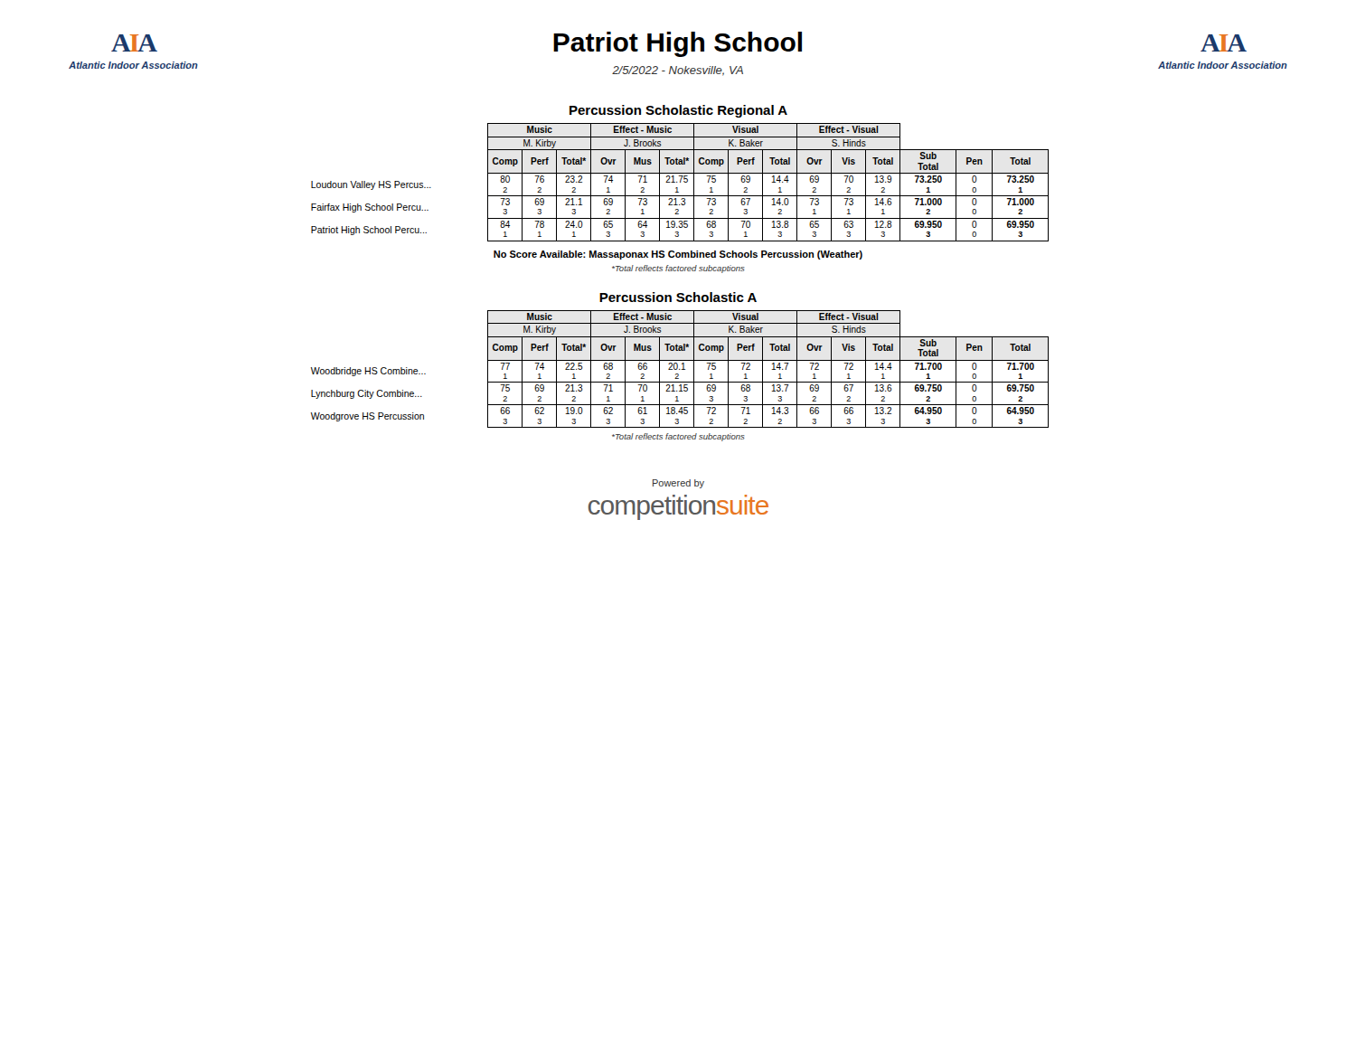AIA
Atlantic Indoor Association
AIA
Atlantic Indoor Association
Patriot High School
2/5/2022 - Nokesville, VA
Percussion Scholastic Regional A
| | Music | Effect - Music | Visual | Effect - Visual | | | |
| --- | --- | --- | --- | --- | --- | --- | --- |
| | M. Kirby | J. Brooks | K. Baker | S. Hinds |
| | Comp | Perf | Total* | Ovr | Mus | Total* | Comp | Perf | Total | Ovr | Vis | Total | Sub Total | Pen | Total |
| Loudoun Valley HS Percus... | 80 2 | 76 2 | 23.2 2 | 74 1 | 71 2 | 21.75 1 | 75 1 | 69 2 | 14.4 1 | 69 2 | 70 2 | 13.9 2 | 73.250 1 | 0 0 | 73.250 1 |
| Fairfax High School Percu... | 73 3 | 69 3 | 21.1 3 | 69 2 | 73 1 | 21.3 2 | 73 2 | 67 3 | 14.0 2 | 73 1 | 73 1 | 14.6 1 | 71.000 2 | 0 0 | 71.000 2 |
| Patriot High School Percu... | 84 1 | 78 1 | 24.0 1 | 65 3 | 64 3 | 19.35 3 | 68 3 | 70 1 | 13.8 3 | 65 3 | 63 3 | 12.8 3 | 69.950 3 | 0 0 | 69.950 3 |
No Score Available: Massaponax HS Combined Schools Percussion (Weather)
*Total reflects factored subcaptions
Percussion Scholastic A
| | Music | Effect - Music | Visual | Effect - Visual | | | |
| --- | --- | --- | --- | --- | --- | --- | --- |
| | M. Kirby | J. Brooks | K. Baker | S. Hinds |
| | Comp | Perf | Total* | Ovr | Mus | Total* | Comp | Perf | Total | Ovr | Vis | Total | Sub Total | Pen | Total |
| Woodbridge HS Combine... | 77 1 | 74 1 | 22.5 1 | 68 2 | 66 2 | 20.1 2 | 75 1 | 72 1 | 14.7 1 | 72 1 | 72 1 | 14.4 1 | 71.700 1 | 0 0 | 71.700 1 |
| Lynchburg City Combine... | 75 2 | 69 2 | 21.3 2 | 71 1 | 70 1 | 21.15 1 | 69 3 | 68 3 | 13.7 3 | 69 2 | 67 2 | 13.6 2 | 69.750 2 | 0 0 | 69.750 2 |
| Woodgrove HS Percussion | 66 3 | 62 3 | 19.0 3 | 62 3 | 61 3 | 18.45 3 | 72 2 | 71 2 | 14.3 2 | 66 3 | 66 3 | 13.2 3 | 64.950 3 | 0 0 | 64.950 3 |
*Total reflects factored subcaptions
Powered by
competition suite